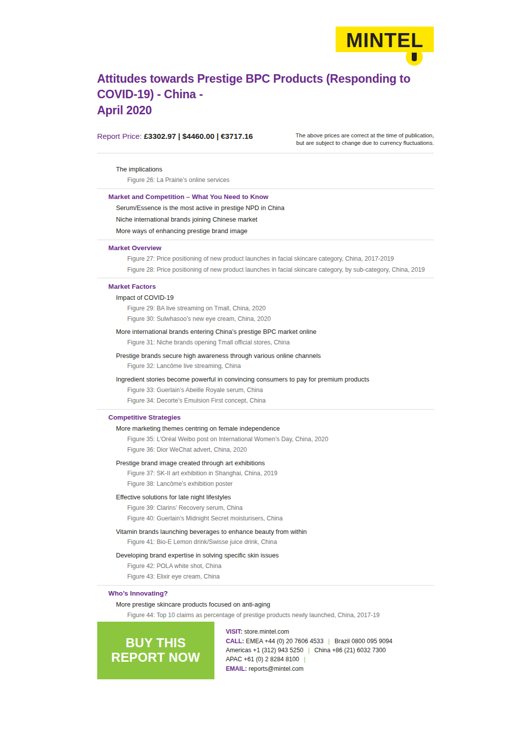MINTEL
Attitudes towards Prestige BPC Products (Responding to COVID-19) - China -
April 2020
Report Price: £3302.97 | $4460.00 | €3717.16
The above prices are correct at the time of publication, but are subject to change due to currency fluctuations.
The implications
Figure 26: La Prairie’s online services
Market and Competition – What You Need to Know
Serum/Essence is the most active in prestige NPD in China
Niche international brands joining Chinese market
More ways of enhancing prestige brand image
Market Overview
Figure 27: Price positioning of new product launches in facial skincare category, China, 2017-2019
Figure 28: Price positioning of new product launches in facial skincare category, by sub-category, China, 2019
Market Factors
Impact of COVID-19
Figure 29: BA live streaming on Tmall, China, 2020
Figure 30: Sulwhasoo’s new eye cream, China, 2020
More international brands entering China’s prestige BPC market online
Figure 31: Niche brands opening Tmall official stores, China
Prestige brands secure high awareness through various online channels
Figure 32: Lancôme live streaming, China
Ingredient stories become powerful in convincing consumers to pay for premium products
Figure 33: Guerlain’s Abeille Royale serum, China
Figure 34: Decorte’s Emulsion First concept, China
Competitive Strategies
More marketing themes centring on female independence
Figure 35: L'Oréal Weibo post on International Women’s Day, China, 2020
Figure 36: Dior WeChat advert, China, 2020
Prestige brand image created through art exhibitions
Figure 37: SK-II art exhibition in Shanghai, China, 2019
Figure 38: Lancôme’s exhibition poster
Effective solutions for late night lifestyles
Figure 39: Clarins’ Recovery serum, China
Figure 40: Guerlain’s Midnight Secret moisturisers, China
Vitamin brands launching beverages to enhance beauty from within
Figure 41: Bio-E Lemon drink/Swisse juice drink, China
Developing brand expertise in solving specific skin issues
Figure 42: POLA white shot, China
Figure 43: Elixir eye cream, China
Who’s Innovating?
More prestige skincare products focused on anti-aging
Figure 44: Top 10 claims as percentage of prestige products newly launched, China, 2017-19
BUY THIS
REPORT NOW
VISIT: store.mintel.com
CALL: EMEA +44 (0) 20 7606 4533 | Brazil 0800 095 9094
Americas +1 (312) 943 5250 | China +86 (21) 6032 7300
APAC +61 (0) 2 8284 8100 |
EMAIL: reports@mintel.com